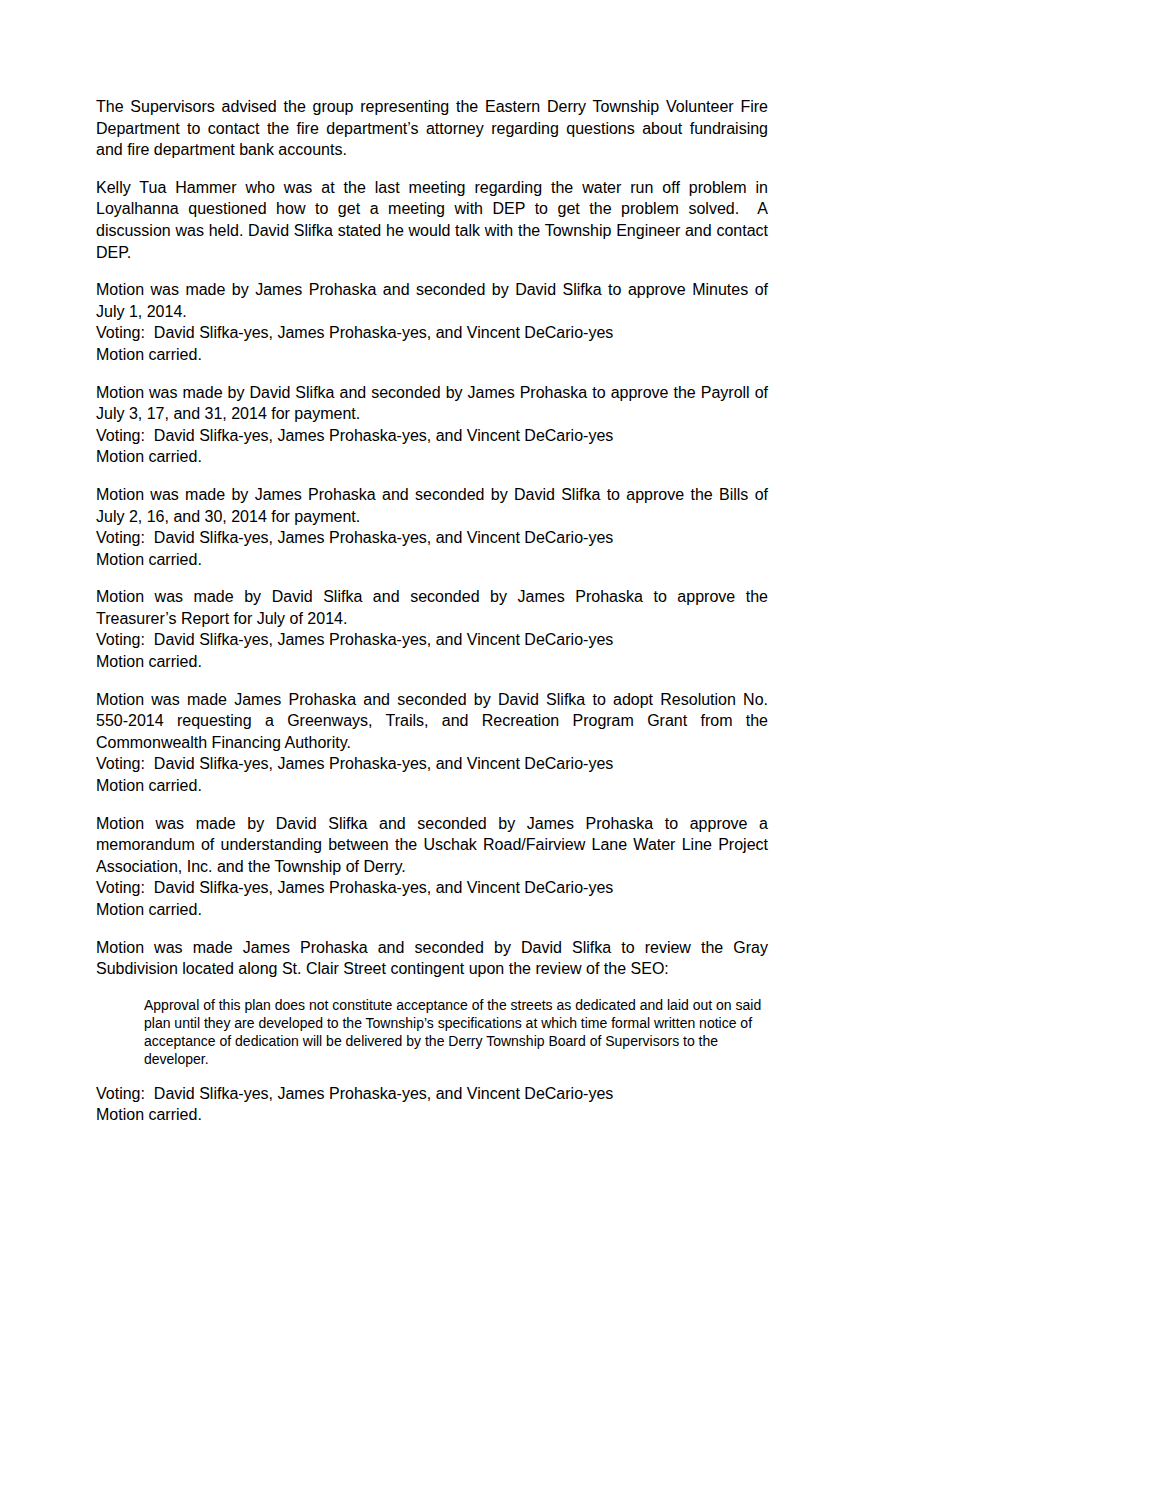The Supervisors advised the group representing the Eastern Derry Township Volunteer Fire Department to contact the fire department’s attorney regarding questions about fundraising and fire department bank accounts.
Kelly Tua Hammer who was at the last meeting regarding the water run off problem in Loyalhanna questioned how to get a meeting with DEP to get the problem solved. A discussion was held. David Slifka stated he would talk with the Township Engineer and contact DEP.
Motion was made by James Prohaska and seconded by David Slifka to approve Minutes of July 1, 2014.
Voting: David Slifka-yes, James Prohaska-yes, and Vincent DeCario-yes
Motion carried.
Motion was made by David Slifka and seconded by James Prohaska to approve the Payroll of July 3, 17, and 31, 2014 for payment.
Voting: David Slifka-yes, James Prohaska-yes, and Vincent DeCario-yes
Motion carried.
Motion was made by James Prohaska and seconded by David Slifka to approve the Bills of July 2, 16, and 30, 2014 for payment.
Voting: David Slifka-yes, James Prohaska-yes, and Vincent DeCario-yes
Motion carried.
Motion was made by David Slifka and seconded by James Prohaska to approve the Treasurer’s Report for July of 2014.
Voting: David Slifka-yes, James Prohaska-yes, and Vincent DeCario-yes
Motion carried.
Motion was made James Prohaska and seconded by David Slifka to adopt Resolution No. 550-2014 requesting a Greenways, Trails, and Recreation Program Grant from the Commonwealth Financing Authority.
Voting: David Slifka-yes, James Prohaska-yes, and Vincent DeCario-yes
Motion carried.
Motion was made by David Slifka and seconded by James Prohaska to approve a memorandum of understanding between the Uschak Road/Fairview Lane Water Line Project Association, Inc. and the Township of Derry.
Voting: David Slifka-yes, James Prohaska-yes, and Vincent DeCario-yes
Motion carried.
Motion was made James Prohaska and seconded by David Slifka to review the Gray Subdivision located along St. Clair Street contingent upon the review of the SEO:
Approval of this plan does not constitute acceptance of the streets as dedicated and laid out on said plan until they are developed to the Township’s specifications at which time formal written notice of acceptance of dedication will be delivered by the Derry Township Board of Supervisors to the developer.
Voting: David Slifka-yes, James Prohaska-yes, and Vincent DeCario-yes
Motion carried.